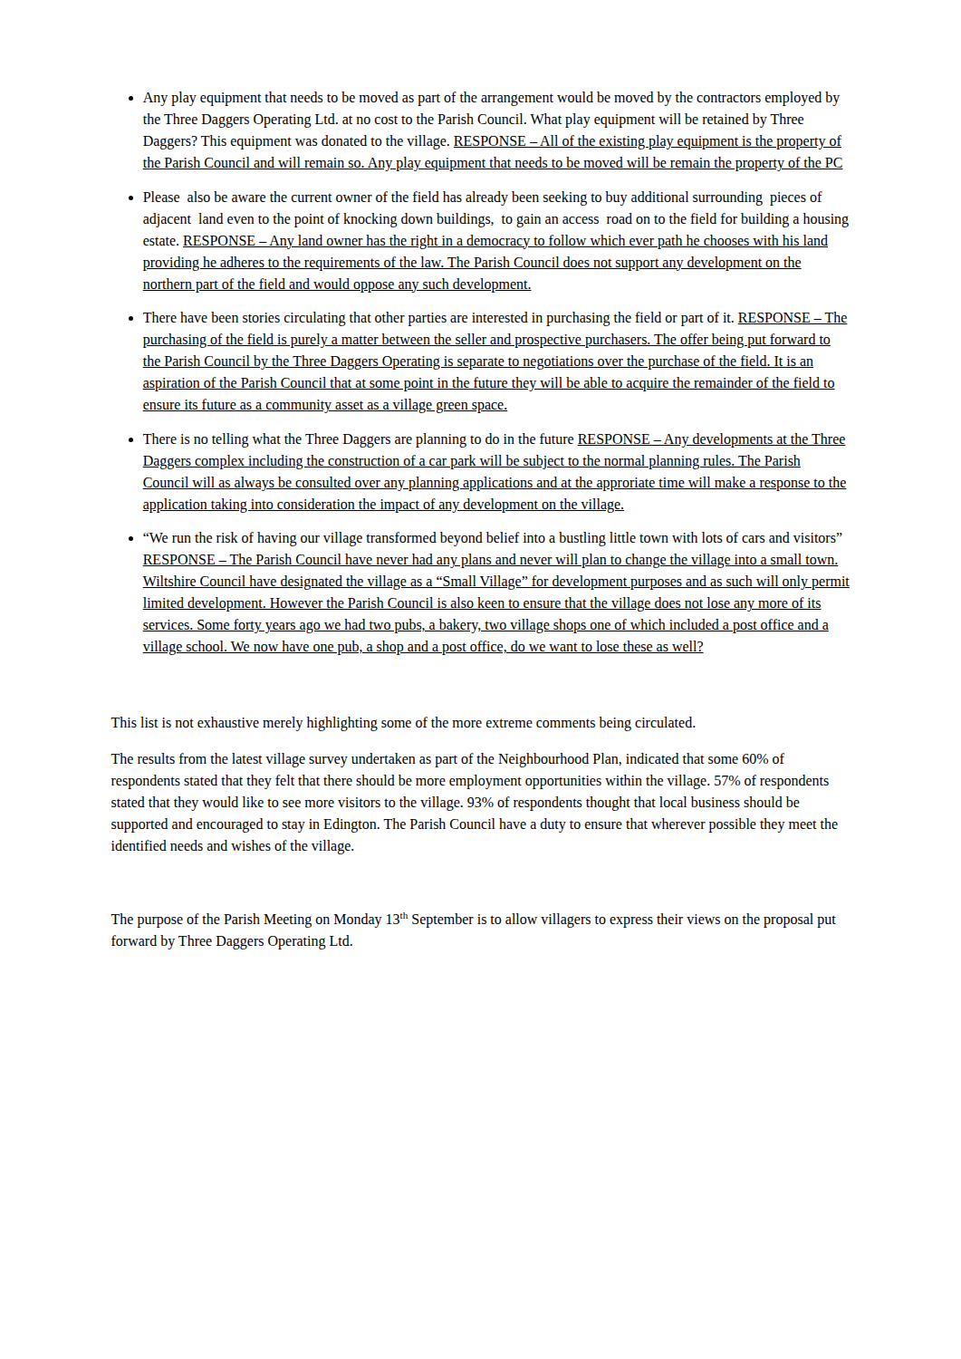Any play equipment that needs to be moved as part of the arrangement would be moved by the contractors employed by the Three Daggers Operating Ltd. at no cost to the Parish Council. What play equipment will be retained by Three Daggers? This equipment was donated to the village. RESPONSE – All of the existing play equipment is the property of the Parish Council and will remain so. Any play equipment that needs to be moved will be remain the property of the PC
Please also be aware the current owner of the field has already been seeking to buy additional surrounding pieces of adjacent land even to the point of knocking down buildings, to gain an access road on to the field for building a housing estate. RESPONSE – Any land owner has the right in a democracy to follow which ever path he chooses with his land providing he adheres to the requirements of the law. The Parish Council does not support any development on the northern part of the field and would oppose any such development.
There have been stories circulating that other parties are interested in purchasing the field or part of it. RESPONSE – The purchasing of the field is purely a matter between the seller and prospective purchasers. The offer being put forward to the Parish Council by the Three Daggers Operating is separate to negotiations over the purchase of the field. It is an aspiration of the Parish Council that at some point in the future they will be able to acquire the remainder of the field to ensure its future as a community asset as a village green space.
There is no telling what the Three Daggers are planning to do in the future RESPONSE – Any developments at the Three Daggers complex including the construction of a car park will be subject to the normal planning rules. The Parish Council will as always be consulted over any planning applications and at the approriate time will make a response to the application taking into consideration the impact of any development on the village.
“We run the risk of having our village transformed beyond belief into a bustling little town with lots of cars and visitors” RESPONSE – The Parish Council have never had any plans and never will plan to change the village into a small town. Wiltshire Council have designated the village as a “Small Village” for development purposes and as such will only permit limited development. However the Parish Council is also keen to ensure that the village does not lose any more of its services. Some forty years ago we had two pubs, a bakery, two village shops one of which included a post office and a village school. We now have one pub, a shop and a post office, do we want to lose these as well?
This list is not exhaustive merely highlighting some of the more extreme comments being circulated.
The results from the latest village survey undertaken as part of the Neighbourhood Plan, indicated that some 60% of respondents stated that they felt that there should be more employment opportunities within the village. 57% of respondents stated that they would like to see more visitors to the village. 93% of respondents thought that local business should be supported and encouraged to stay in Edington. The Parish Council have a duty to ensure that wherever possible they meet the identified needs and wishes of the village.
The purpose of the Parish Meeting on Monday 13th September is to allow villagers to express their views on the proposal put forward by Three Daggers Operating Ltd.